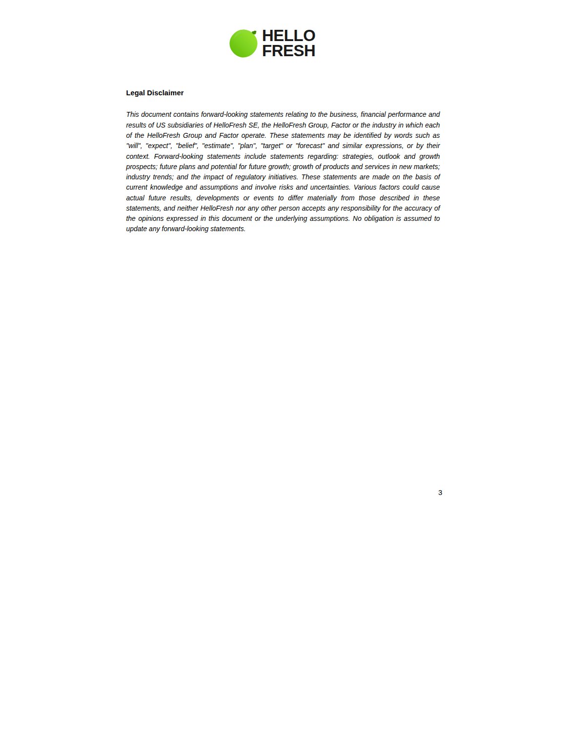HELLO FRESH
Legal Disclaimer
This document contains forward-looking statements relating to the business, financial performance and results of US subsidiaries of HelloFresh SE, the HelloFresh Group, Factor or the industry in which each of the HelloFresh Group and Factor operate. These statements may be identified by words such as "will", "expect", "belief", "estimate", "plan", "target" or "forecast" and similar expressions, or by their context. Forward-looking statements include statements regarding: strategies, outlook and growth prospects; future plans and potential for future growth; growth of products and services in new markets; industry trends; and the impact of regulatory initiatives. These statements are made on the basis of current knowledge and assumptions and involve risks and uncertainties. Various factors could cause actual future results, developments or events to differ materially from those described in these statements, and neither HelloFresh nor any other person accepts any responsibility for the accuracy of the opinions expressed in this document or the underlying assumptions. No obligation is assumed to update any forward-looking statements.
3